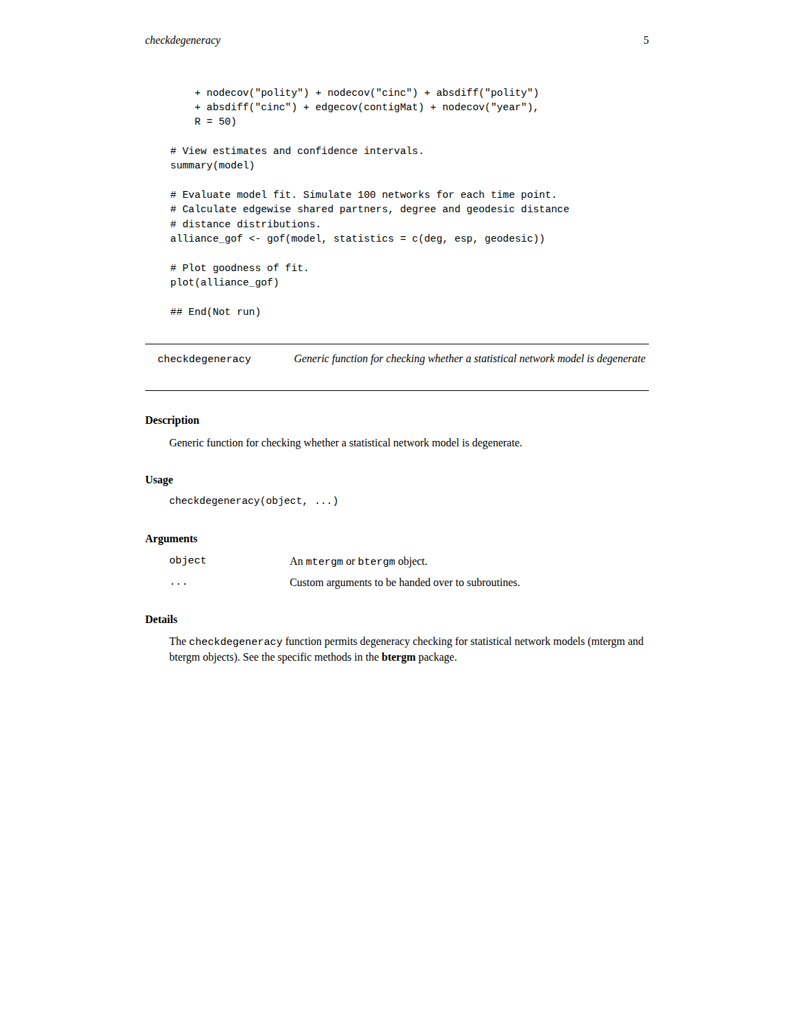checkdegeneracy 5
    + nodecov("polity") + nodecov("cinc") + absdiff("polity")
    + absdiff("cinc") + edgecov(contigMat) + nodecov("year"),
    R = 50)

# View estimates and confidence intervals.
summary(model)

# Evaluate model fit. Simulate 100 networks for each time point.
# Calculate edgewise shared partners, degree and geodesic distance
# distance distributions.
alliance_gof <- gof(model, statistics = c(deg, esp, geodesic))

# Plot goodness of fit.
plot(alliance_gof)

## End(Not run)
checkdegeneracy
Generic function for checking whether a statistical network model is degenerate
Description
Generic function for checking whether a statistical network model is degenerate.
Usage
checkdegeneracy(object, ...)
Arguments
object
An mtergm or btergm object.
...
Custom arguments to be handed over to subroutines.
Details
The checkdegeneracy function permits degeneracy checking for statistical network models (mtergm and btergm objects). See the specific methods in the btergm package.